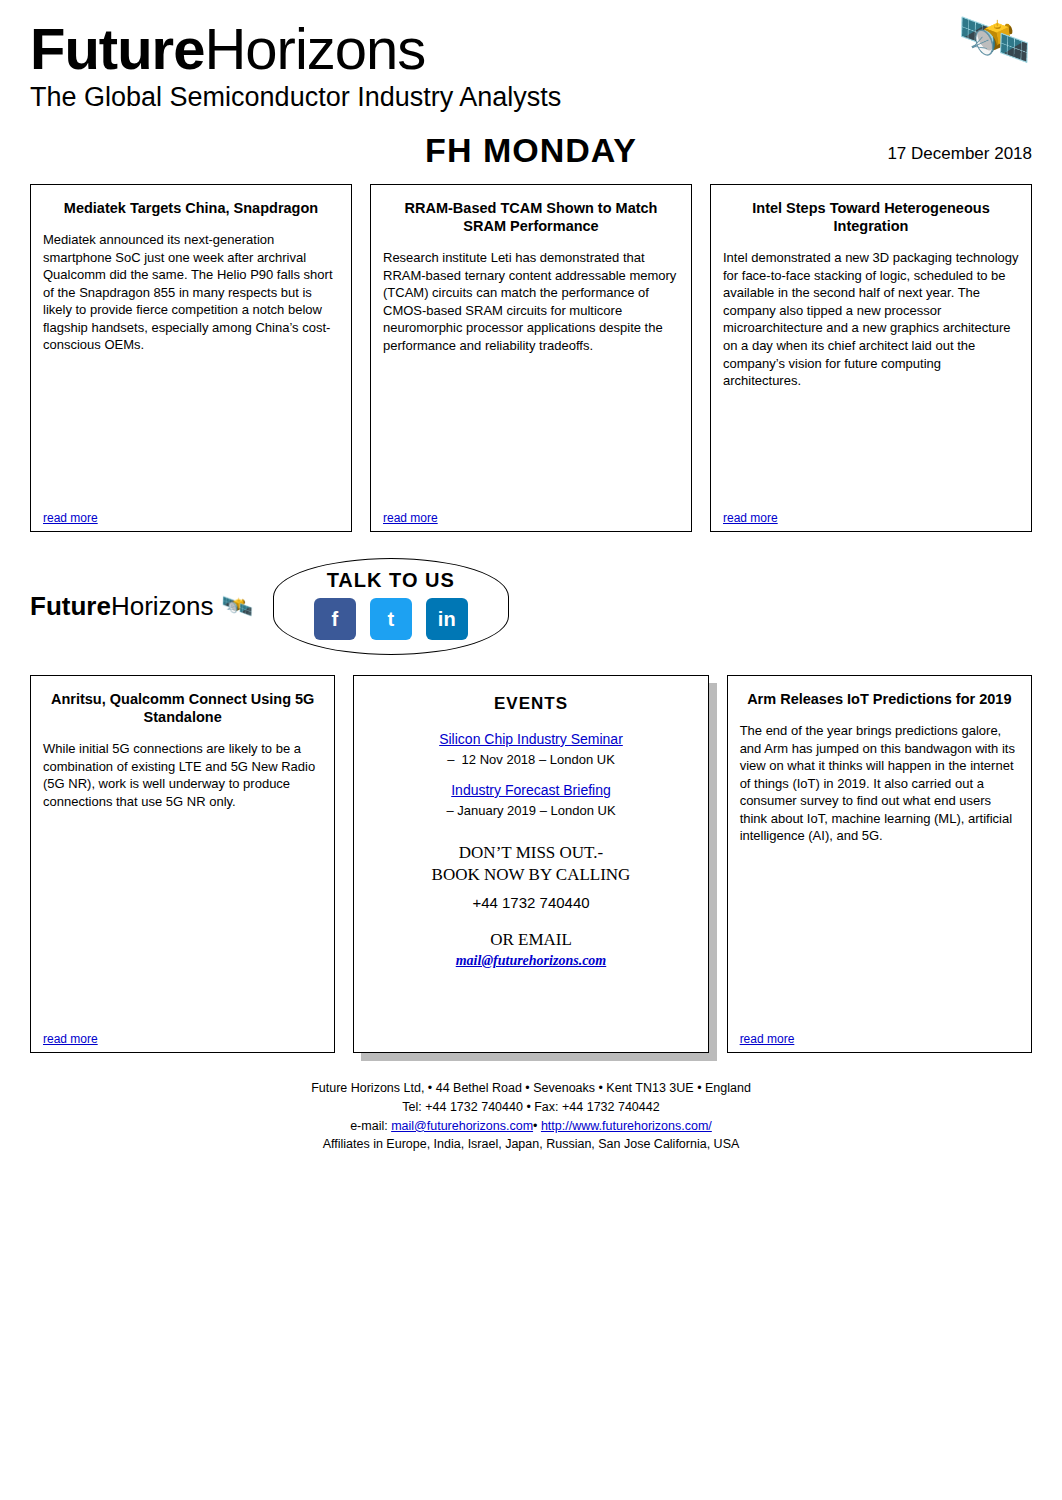🛰️
Future Horizons
The Global Semiconductor Industry Analysts
FH MONDAY
17 December 2018
Mediatek Targets China, Snapdragon
Mediatek announced its next-generation smartphone SoC just one week after archrival Qualcomm did the same. The Helio P90 falls short of the Snapdragon 855 in many respects but is likely to provide fierce competition a notch below flagship handsets, especially among China’s cost-conscious OEMs.
read more
RRAM-Based TCAM Shown to Match SRAM Performance
Research institute Leti has demonstrated that RRAM-based ternary content addressable memory (TCAM) circuits can match the performance of CMOS-based SRAM circuits for multicore neuromorphic processor applications despite the performance and reliability tradeoffs.
read more
Intel Steps Toward Heterogeneous Integration
Intel demonstrated a new 3D packaging technology for face-to-face stacking of logic, scheduled to be available in the second half of next year. The company also tipped a new processor microarchitecture and a new graphics architecture on a day when its chief architect laid out the company’s vision for future computing architectures.
read more
Future Horizons 🛰️
TALK TO US
f t in
Anritsu, Qualcomm Connect Using 5G Standalone
While initial 5G connections are likely to be a combination of existing LTE and 5G New Radio (5G NR), work is well underway to produce connections that use 5G NR only.
read more
EVENTS
Silicon Chip Industry Seminar
– 12 Nov 2018 – London UK
Industry Forecast Briefing
– January 2019 – London UK
DON’T MISS OUT.-
BOOK NOW BY CALLING
+44 1732 740440
OR EMAIL
mail@futurehorizons.com
Arm Releases IoT Predictions for 2019
The end of the year brings predictions galore, and Arm has jumped on this bandwagon with its view on what it thinks will happen in the internet of things (IoT) in 2019. It also carried out a consumer survey to find out what end users think about IoT, machine learning (ML), artificial intelligence (AI), and 5G.
read more
Future Horizons Ltd, • 44 Bethel Road • Sevenoaks • Kent TN13 3UE • England
Tel: +44 1732 740440 • Fax: +44 1732 740442
e-mail: mail@futurehorizons.com• http://www.futurehorizons.com/
Affiliates in Europe, India, Israel, Japan, Russian, San Jose California, USA